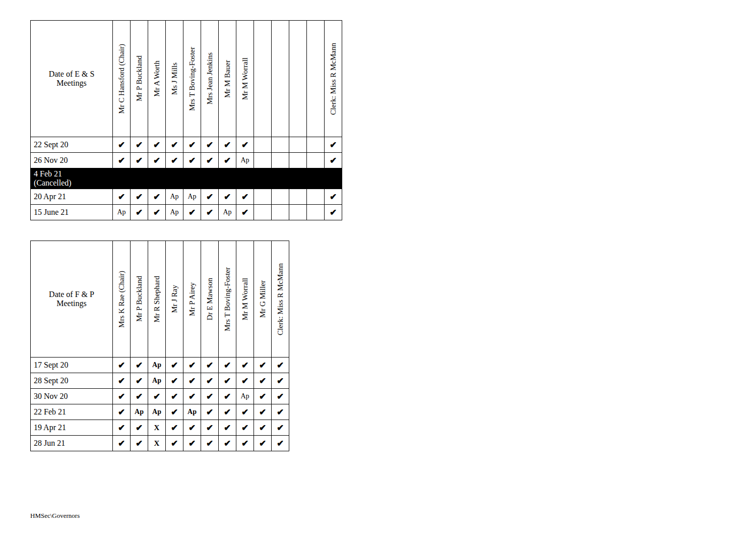| Date of E & S Meetings | Mr C Hansford (Chair) | Mr P Buckland | Mr A Worth | Ms J Mills | Mrs T Boving-Foster | Mrs Jean Jenkins | Mr M Bauer | Mr M Worrall | | | | | Clerk: Miss R McMann |
| 22 Sept 20 | ✔ | ✔ | ✔ | ✔ | ✔ | ✔ | ✔ | ✔ | | | | | ✔ |
| 26 Nov 20 | ✔ | ✔ | ✔ | ✔ | ✔ | ✔ | ✔ | Ap | | | | | ✔ |
| 4 Feb 21 (Cancelled) | | | | | | | | | | | | | |
| 20 Apr 21 | ✔ | ✔ | ✔ | Ap | Ap | ✔ | ✔ | ✔ | | | | | ✔ |
| 15 June 21 | Ap | ✔ | ✔ | Ap | ✔ | ✔ | Ap | ✔ | | | | | ✔ |
| Date of F & P Meetings | Mrs K Rae (Chair) | Mr P Buckland | Mr R Shephard | Mr J Ray | Mr P Airey | Dr E Mawson | Mrs T Boving-Foster | Mr M Worrall | Mr G Miller | Clerk: Miss R McMann |
| 17 Sept 20 | ✔ | ✔ | Ap | ✔ | ✔ | ✔ | ✔ | ✔ | ✔ | ✔ |
| 28 Sept 20 | ✔ | ✔ | Ap | ✔ | ✔ | ✔ | ✔ | ✔ | ✔ | ✔ |
| 30 Nov 20 | ✔ | ✔ | ✔ | ✔ | ✔ | ✔ | ✔ | Ap | ✔ | ✔ |
| 22 Feb 21 | ✔ | Ap | Ap | ✔ | Ap | ✔ | ✔ | ✔ | ✔ | ✔ |
| 19 Apr 21 | ✔ | ✔ | X | ✔ | ✔ | ✔ | ✔ | ✔ | ✔ | ✔ |
| 28 Jun 21 | ✔ | ✔ | X | ✔ | ✔ | ✔ | ✔ | ✔ | ✔ | ✔ |
HMSec\Governors